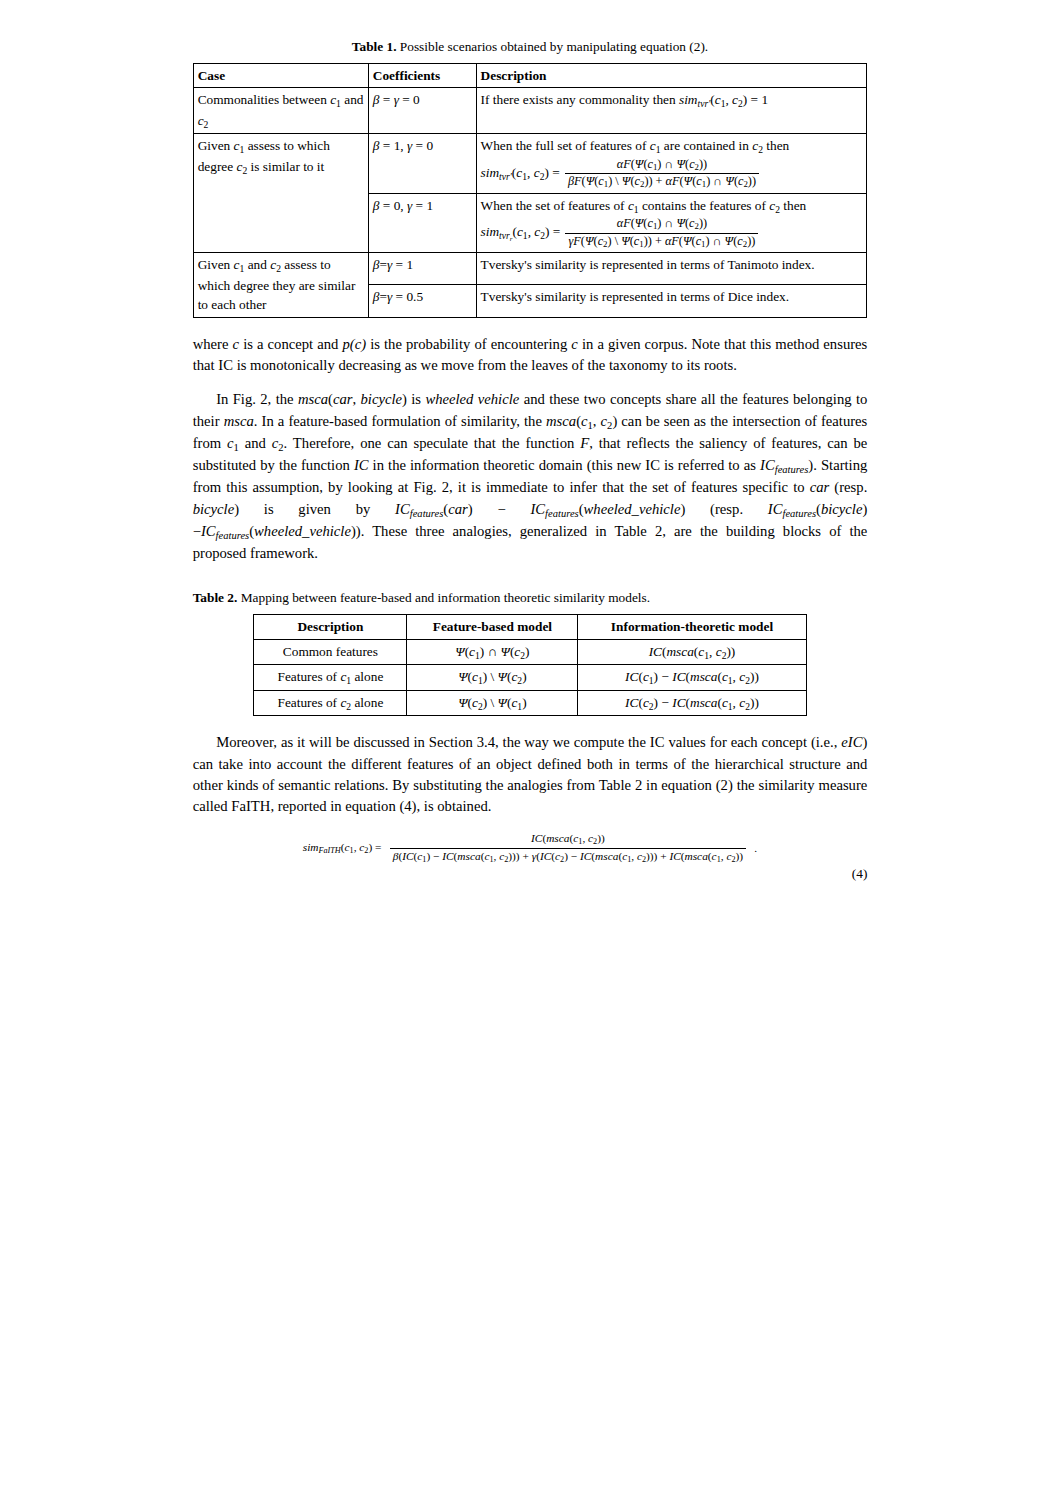Table 1. Possible scenarios obtained by manipulating equation (2).
| Case | Coefficients | Description |
| --- | --- | --- |
| Commonalities between c 1 and c 2 | β = γ = 0 | If there exists any commonality then sim tvr′ ( c 1 , c 2 ) = 1 |
| Given c 1 assess to which degree c 2 is similar to it | β = 1, γ = 0 | When the full set of features of c 1 are contained in c 2 then sim tvr′ ( c 1 , c 2 ) = αF ( Ψ ( c 1 ) ∩ Ψ ( c 2 )) βF ( Ψ ( c 1 ) \ Ψ ( c 2 )) + αF ( Ψ ( c 1 ) ∩ Ψ ( c 2 )) |
| β = 0, γ = 1 | When the set of features of c 1 contains the features of c 2 then sim tvr r ( c 1 , c 2 ) = αF ( Ψ ( c 1 ) ∩ Ψ ( c 2 )) γF ( Ψ ( c 2 ) \ Ψ ( c 1 )) + αF ( Ψ ( c 1 ) ∩ Ψ ( c 2 )) |
| Given c 1 and c 2 assess to which degree they are similar to each other | β = γ = 1 | Tversky's similarity is represented in terms of Tanimoto index. |
| β = γ = 0.5 | Tversky's similarity is represented in terms of Dice index. |
where c is a concept and p(c) is the probability of encountering c in a given corpus. Note that this method ensures that IC is monotonically decreasing as we move from the leaves of the taxonomy to its roots.
In Fig. 2, the msca(car, bicycle) is wheeled vehicle and these two concepts share all the features belonging to their msca. In a feature-based formulation of similarity, the msca(c1, c2) can be seen as the intersection of features from c1 and c2. Therefore, one can speculate that the function F, that reflects the saliency of features, can be substituted by the function IC in the information theoretic domain (this new IC is referred to as ICfeatures). Starting from this assumption, by looking at Fig. 2, it is immediate to infer that the set of features specific to car (resp. bicycle) is given by ICfeatures(car) − ICfeatures(wheeled_vehicle) (resp. ICfeatures(bicycle)−ICfeatures(wheeled_vehicle)). These three analogies, generalized in Table 2, are the building blocks of the proposed framework.
Table 2. Mapping between feature-based and information theoretic similarity models.
| Description | Feature-based model | Information-theoretic model |
| --- | --- | --- |
| Common features | Ψ ( c 1 ) ∩ Ψ ( c 2 ) | IC ( msca ( c 1 , c 2 )) |
| Features of c 1 alone | Ψ ( c 1 ) \ Ψ ( c 2 ) | IC ( c 1 ) − IC ( msca ( c 1 , c 2 )) |
| Features of c 2 alone | Ψ ( c 2 ) \ Ψ ( c 1 ) | IC ( c 2 ) − IC ( msca ( c 1 , c 2 )) |
Moreover, as it will be discussed in Section 3.4, the way we compute the IC values for each concept (i.e., eIC) can take into account the different features of an object defined both in terms of the hierarchical structure and other kinds of semantic relations. By substituting the analogies from Table 2 in equation (2) the similarity measure called FaITH, reported in equation (4), is obtained.
simFaITH(c1, c2) = IC(msca(c1, c2)) β(IC(c1) − IC(msca(c1, c2))) + γ(IC(c2) − IC(msca(c1, c2))) + IC(msca(c1, c2)) .
(4)